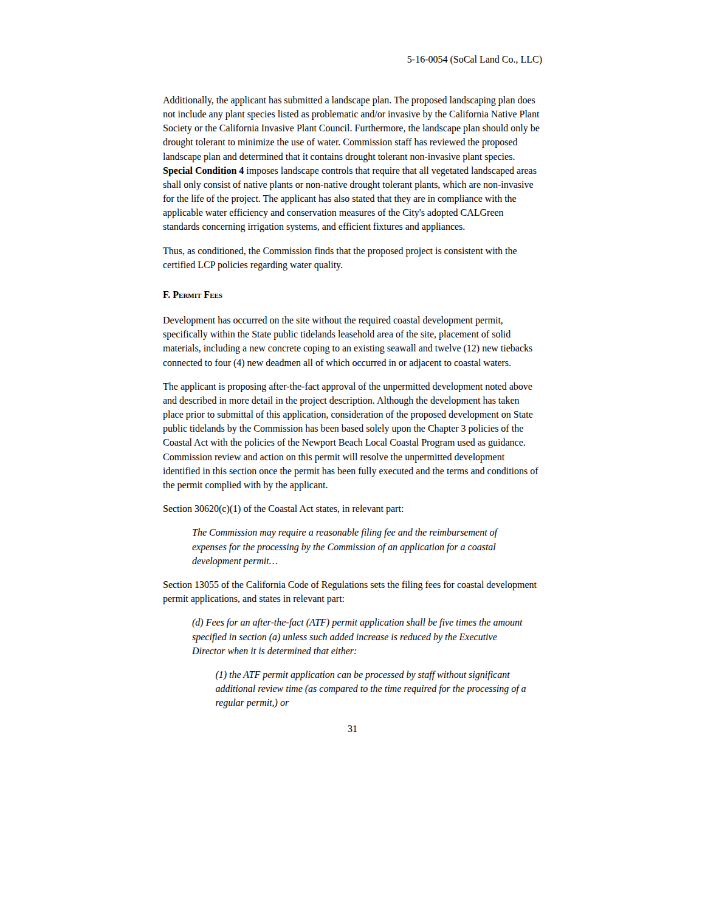5-16-0054 (SoCal Land Co., LLC)
Additionally, the applicant has submitted a landscape plan. The proposed landscaping plan does not include any plant species listed as problematic and/or invasive by the California Native Plant Society or the California Invasive Plant Council. Furthermore, the landscape plan should only be drought tolerant to minimize the use of water. Commission staff has reviewed the proposed landscape plan and determined that it contains drought tolerant non-invasive plant species. Special Condition 4 imposes landscape controls that require that all vegetated landscaped areas shall only consist of native plants or non-native drought tolerant plants, which are non-invasive for the life of the project. The applicant has also stated that they are in compliance with the applicable water efficiency and conservation measures of the City's adopted CALGreen standards concerning irrigation systems, and efficient fixtures and appliances.
Thus, as conditioned, the Commission finds that the proposed project is consistent with the certified LCP policies regarding water quality.
F. Permit Fees
Development has occurred on the site without the required coastal development permit, specifically within the State public tidelands leasehold area of the site, placement of solid materials, including a new concrete coping to an existing seawall and twelve (12) new tiebacks connected to four (4) new deadmen all of which occurred in or adjacent to coastal waters.
The applicant is proposing after-the-fact approval of the unpermitted development noted above and described in more detail in the project description. Although the development has taken place prior to submittal of this application, consideration of the proposed development on State public tidelands by the Commission has been based solely upon the Chapter 3 policies of the Coastal Act with the policies of the Newport Beach Local Coastal Program used as guidance. Commission review and action on this permit will resolve the unpermitted development identified in this section once the permit has been fully executed and the terms and conditions of the permit complied with by the applicant.
Section 30620(c)(1) of the Coastal Act states, in relevant part:
The Commission may require a reasonable filing fee and the reimbursement of expenses for the processing by the Commission of an application for a coastal development permit…
Section 13055 of the California Code of Regulations sets the filing fees for coastal development permit applications, and states in relevant part:
(d) Fees for an after-the-fact (ATF) permit application shall be five times the amount specified in section (a) unless such added increase is reduced by the Executive Director when it is determined that either:
(1) the ATF permit application can be processed by staff without significant additional review time (as compared to the time required for the processing of a regular permit,) or
31